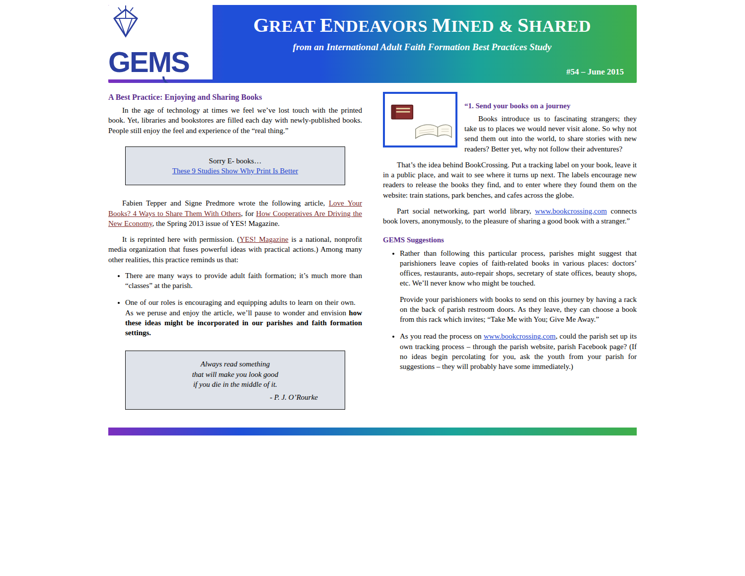GEMS
GREAT ENDEAVORS MINED & SHARED
from an International Adult Faith Formation Best Practices Study
#54 – June 2015
A Best Practice: Enjoying and Sharing Books
In the age of technology at times we feel we’ve lost touch with the printed book. Yet, libraries and bookstores are filled each day with newly-published books. People still enjoy the feel and experience of the “real thing.”
Sorry E- books… These 9 Studies Show Why Print Is Better
Fabien Tepper and Signe Predmore wrote the following article, Love Your Books? 4 Ways to Share Them With Others, for How Cooperatives Are Driving the New Economy, the Spring 2013 issue of YES! Magazine.
It is reprinted here with permission. (YES! Magazine is a national, nonprofit media organization that fuses powerful ideas with practical actions.) Among many other realities, this practice reminds us that:
There are many ways to provide adult faith formation; it’s much more than “classes” at the parish.
One of our roles is encouraging and equipping adults to learn on their own. As we peruse and enjoy the article, we’ll pause to wonder and envision how these ideas might be incorporated in our parishes and faith formation settings.
Always read something
that will make you look good
if you die in the middle of it. - P. J. O’Rourke
“1. Send your books on a journey
Books introduce us to fascinating strangers; they take us to places we would never visit alone. So why not send them out into the world, to share stories with new readers? Better yet, why not follow their adventures?
That’s the idea behind BookCrossing. Put a tracking label on your book, leave it in a public place, and wait to see where it turns up next. The labels encourage new readers to release the books they find, and to enter where they found them on the website: train stations, park benches, and cafes across the globe.
Part social networking, part world library, www.bookcrossing.com connects book lovers, anonymously, to the pleasure of sharing a good book with a stranger.”
GEMS Suggestions
Rather than following this particular process, parishes might suggest that parishioners leave copies of faith-related books in various places: doctors’ offices, restaurants, auto-repair shops, secretary of state offices, beauty shops, etc. We’ll never know who might be touched.
Provide your parishioners with books to send on this journey by having a rack on the back of parish restroom doors. As they leave, they can choose a book from this rack which invites; “Take Me with You; Give Me Away.”
As you read the process on www.bookcrossing.com, could the parish set up its own tracking process – through the parish website, parish Facebook page? (If no ideas begin percolating for you, ask the youth from your parish for suggestions – they will probably have some immediately.)